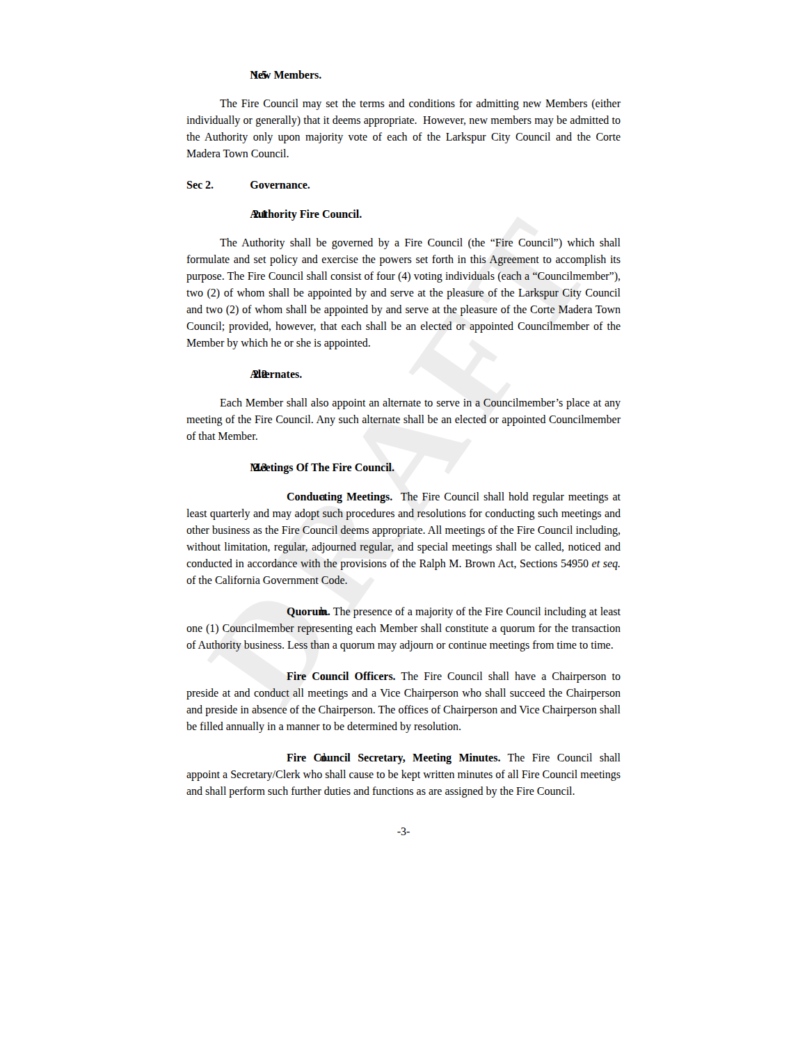DRAFT
1.5 New Members.
The Fire Council may set the terms and conditions for admitting new Members (either individually or generally) that it deems appropriate. However, new members may be admitted to the Authority only upon majority vote of each of the Larkspur City Council and the Corte Madera Town Council.
Sec 2. Governance.
2.1 Authority Fire Council.
The Authority shall be governed by a Fire Council (the “Fire Council”) which shall formulate and set policy and exercise the powers set forth in this Agreement to accomplish its purpose. The Fire Council shall consist of four (4) voting individuals (each a “Councilmember”), two (2) of whom shall be appointed by and serve at the pleasure of the Larkspur City Council and two (2) of whom shall be appointed by and serve at the pleasure of the Corte Madera Town Council; provided, however, that each shall be an elected or appointed Councilmember of the Member by which he or she is appointed.
2.2 Alternates.
Each Member shall also appoint an alternate to serve in a Councilmember’s place at any meeting of the Fire Council. Any such alternate shall be an elected or appointed Councilmember of that Member.
2.3 Meetings Of The Fire Council.
a. Conducting Meetings. The Fire Council shall hold regular meetings at least quarterly and may adopt such procedures and resolutions for conducting such meetings and other business as the Fire Council deems appropriate. All meetings of the Fire Council including, without limitation, regular, adjourned regular, and special meetings shall be called, noticed and conducted in accordance with the provisions of the Ralph M. Brown Act, Sections 54950 et seq. of the California Government Code.
b. Quorum. The presence of a majority of the Fire Council including at least one (1) Councilmember representing each Member shall constitute a quorum for the transaction of Authority business. Less than a quorum may adjourn or continue meetings from time to time.
c. Fire Council Officers. The Fire Council shall have a Chairperson to preside at and conduct all meetings and a Vice Chairperson who shall succeed the Chairperson and preside in absence of the Chairperson. The offices of Chairperson and Vice Chairperson shall be filled annually in a manner to be determined by resolution.
d. Fire Council Secretary, Meeting Minutes. The Fire Council shall appoint a Secretary/Clerk who shall cause to be kept written minutes of all Fire Council meetings and shall perform such further duties and functions as are assigned by the Fire Council.
-3-